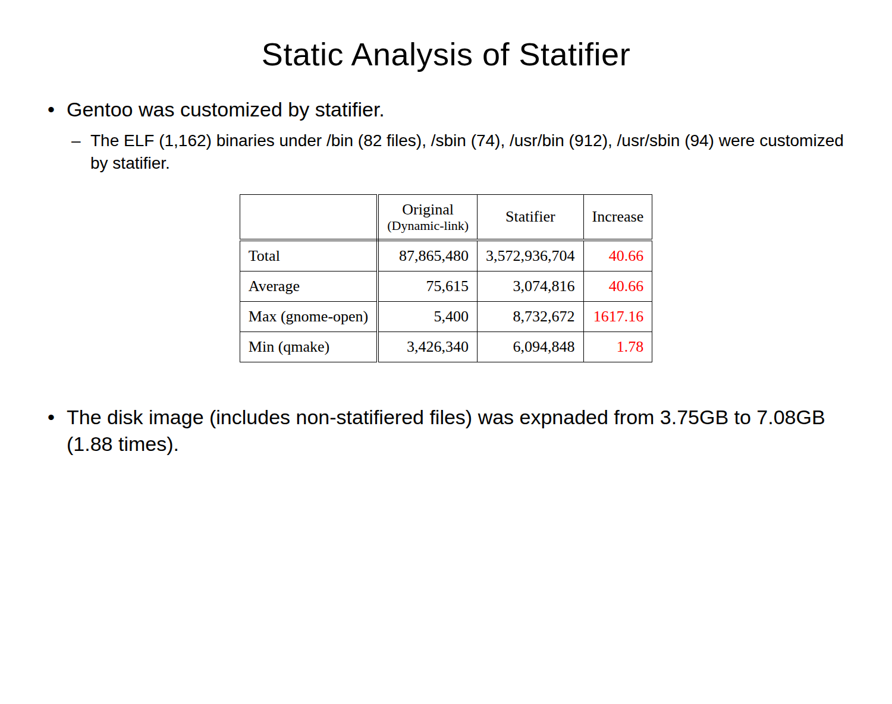Static Analysis of Statifier
Gentoo was customized by statifier.
The ELF (1,162) binaries under /bin (82 files), /sbin (74), /usr/bin (912), /usr/sbin (94) were customized by statifier.
| | Original (Dynamic-link) | Statifier | Increase |
| Total | 87,865,480 | 3,572,936,704 | 40.66 |
| Average | 75,615 | 3,074,816 | 40.66 |
| Max (gnome-open) | 5,400 | 8,732,672 | 1617.16 |
| Min (qmake) | 3,426,340 | 6,094,848 | 1.78 |
The disk image (includes non-statifiered files) was expnaded from 3.75GB to 7.08GB (1.88 times).